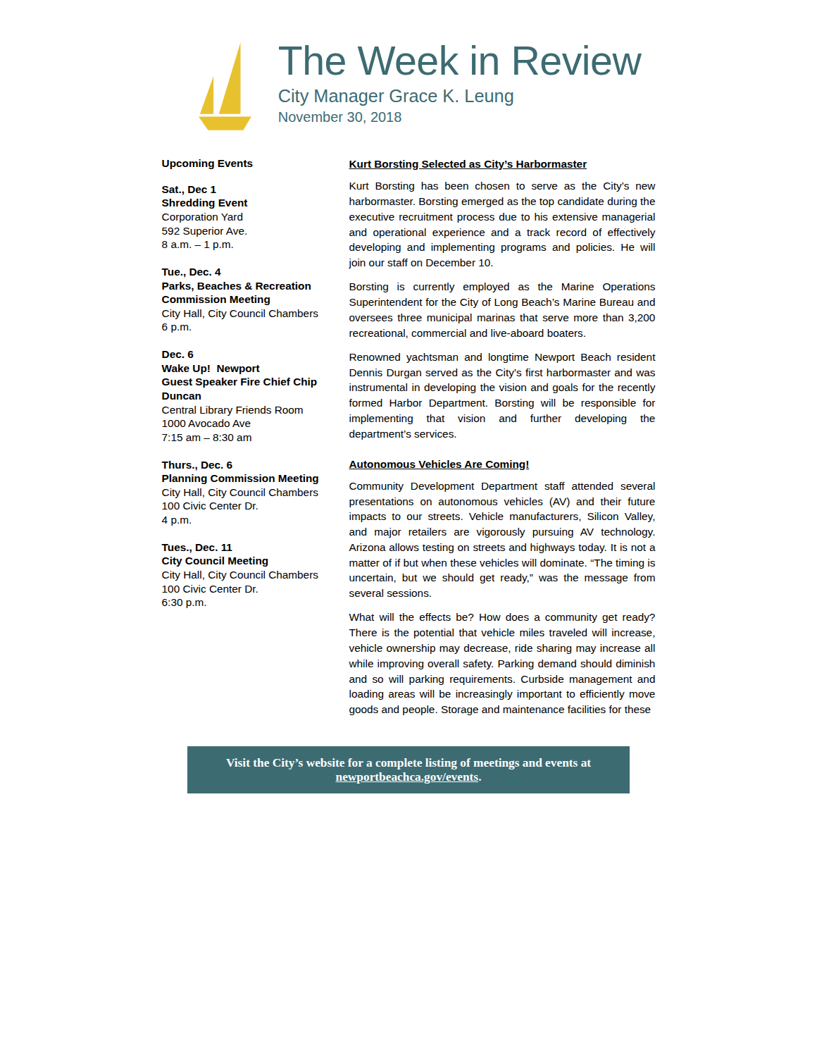The Week in Review
City Manager Grace K. Leung November 30, 2018
Upcoming Events
Sat., Dec 1
Shredding Event
Corporation Yard
592 Superior Ave.
8 a.m. – 1 p.m.
Tue., Dec. 4
Parks, Beaches & Recreation Commission Meeting
City Hall, City Council Chambers
6 p.m.
Dec. 6
Wake Up! Newport
Guest Speaker Fire Chief Chip Duncan
Central Library Friends Room
1000 Avocado Ave
7:15 am – 8:30 am
Thurs., Dec. 6
Planning Commission Meeting
City Hall, City Council Chambers
100 Civic Center Dr.
4 p.m.
Tues., Dec. 11
City Council Meeting
City Hall, City Council Chambers
100 Civic Center Dr.
6:30 p.m.
Kurt Borsting Selected as City’s Harbormaster
Kurt Borsting has been chosen to serve as the City’s new harbormaster. Borsting emerged as the top candidate during the executive recruitment process due to his extensive managerial and operational experience and a track record of effectively developing and implementing programs and policies. He will join our staff on December 10.
Borsting is currently employed as the Marine Operations Superintendent for the City of Long Beach’s Marine Bureau and oversees three municipal marinas that serve more than 3,200 recreational, commercial and live-aboard boaters.
Renowned yachtsman and longtime Newport Beach resident Dennis Durgan served as the City’s first harbormaster and was instrumental in developing the vision and goals for the recently formed Harbor Department. Borsting will be responsible for implementing that vision and further developing the department’s services.
Autonomous Vehicles Are Coming!
Community Development Department staff attended several presentations on autonomous vehicles (AV) and their future impacts to our streets. Vehicle manufacturers, Silicon Valley, and major retailers are vigorously pursuing AV technology. Arizona allows testing on streets and highways today. It is not a matter of if but when these vehicles will dominate. “The timing is uncertain, but we should get ready,” was the message from several sessions.
What will the effects be? How does a community get ready? There is the potential that vehicle miles traveled will increase, vehicle ownership may decrease, ride sharing may increase all while improving overall safety. Parking demand should diminish and so will parking requirements. Curbside management and loading areas will be increasingly important to efficiently move goods and people. Storage and maintenance facilities for these
Visit the City’s website for a complete listing of meetings and events at
newportbeachca.gov/events.